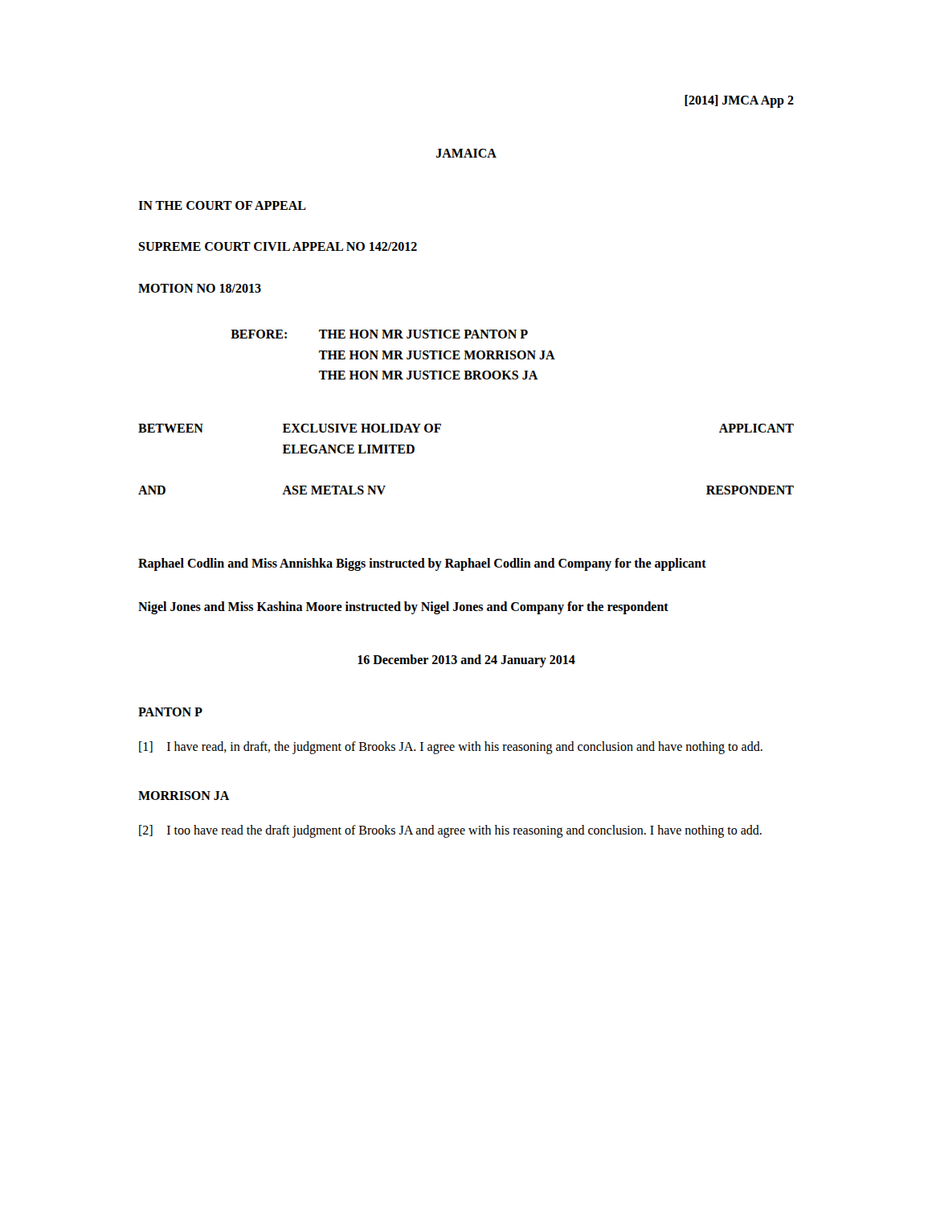[2014] JMCA App 2
JAMAICA
IN THE COURT OF APPEAL
SUPREME COURT CIVIL APPEAL NO 142/2012
MOTION NO 18/2013
| BEFORE: | THE HON MR JUSTICE PANTON P THE HON MR JUSTICE MORRISON JA THE HON MR JUSTICE BROOKS JA |
| BETWEEN | EXCLUSIVE HOLIDAY OF ELEGANCE LIMITED | APPLICANT |
| AND | ASE METALS NV | RESPONDENT |
Raphael Codlin and Miss Annishka Biggs instructed by Raphael Codlin and Company for the applicant
Nigel Jones and Miss Kashina Moore instructed by Nigel Jones and Company for the respondent
16 December 2013 and 24 January 2014
PANTON P
[1] I have read, in draft, the judgment of Brooks JA. I agree with his reasoning and conclusion and have nothing to add.
MORRISON JA
[2] I too have read the draft judgment of Brooks JA and agree with his reasoning and conclusion. I have nothing to add.